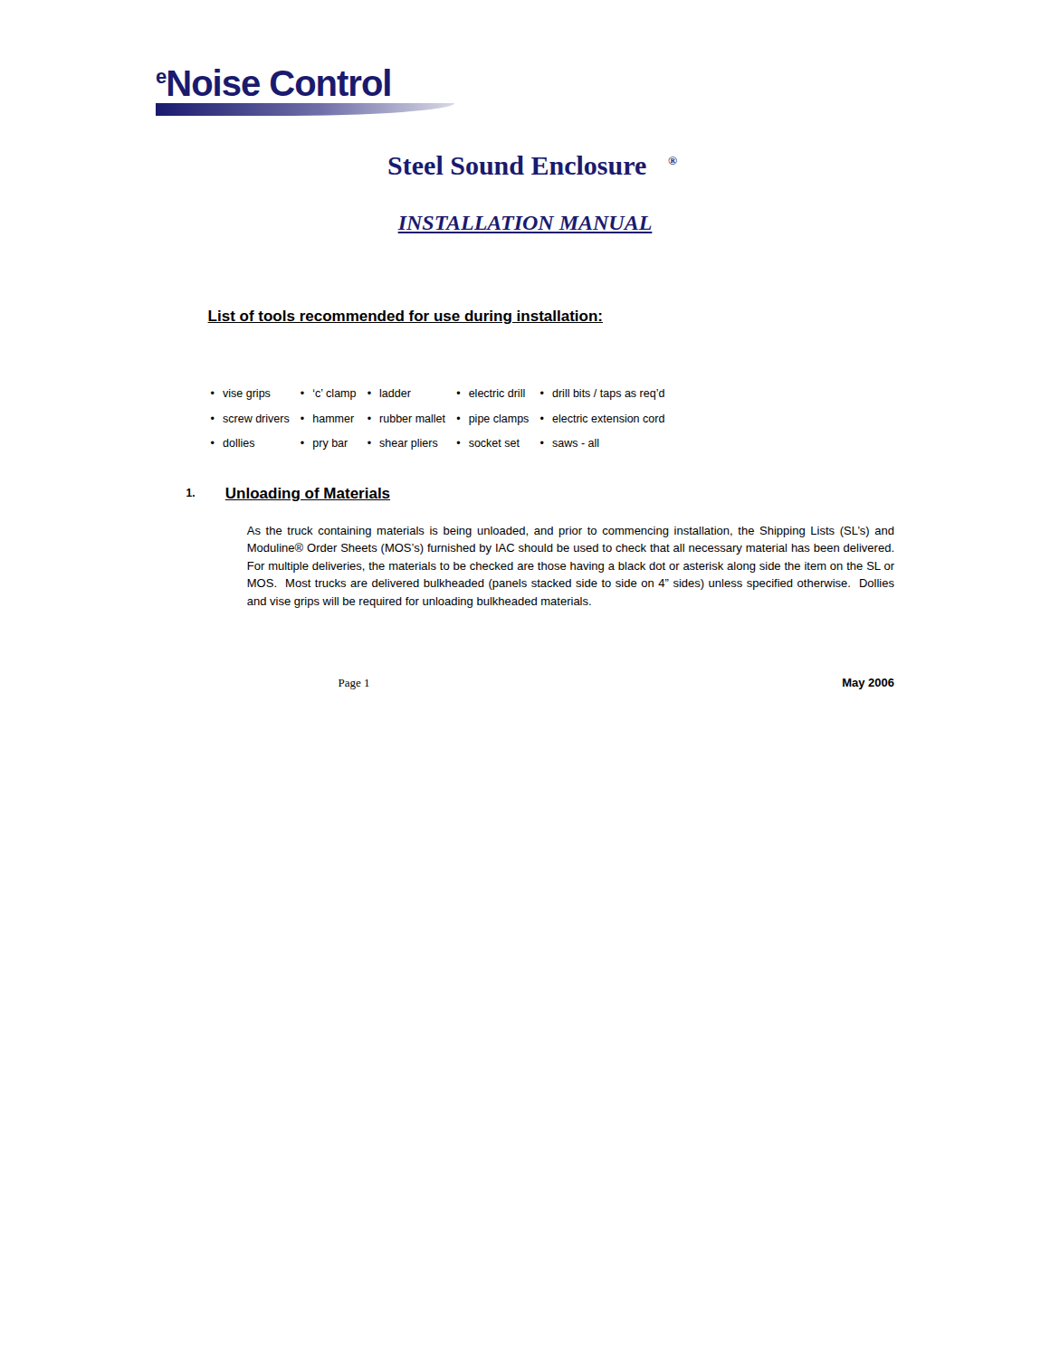eNoise Control
Steel Sound Enclosure ®
INSTALLATION MANUAL
List of tools recommended for use during installation:
| • | vise grips | • | ‘c’ clamp | • | ladder | • | electric drill | • | drill bits / taps as req’d |
| • | screw drivers | • | hammer | • | rubber mallet | • | pipe clamps | • | electric extension cord |
| • | dollies | • | pry bar | • | shear pliers | • | socket set | • | saws - all |
Unloading of Materials
As the truck containing materials is being unloaded, and prior to commencing installation, the Shipping Lists (SL’s) and Moduline® Order Sheets (MOS’s) furnished by IAC should be used to check that all necessary material has been delivered. For multiple deliveries, the materials to be checked are those having a black dot or asterisk along side the item on the SL or MOS. Most trucks are delivered bulkheaded (panels stacked side to side on 4” sides) unless specified otherwise. Dollies and vise grips will be required for unloading bulkheaded materials.
Page 1 May 2006